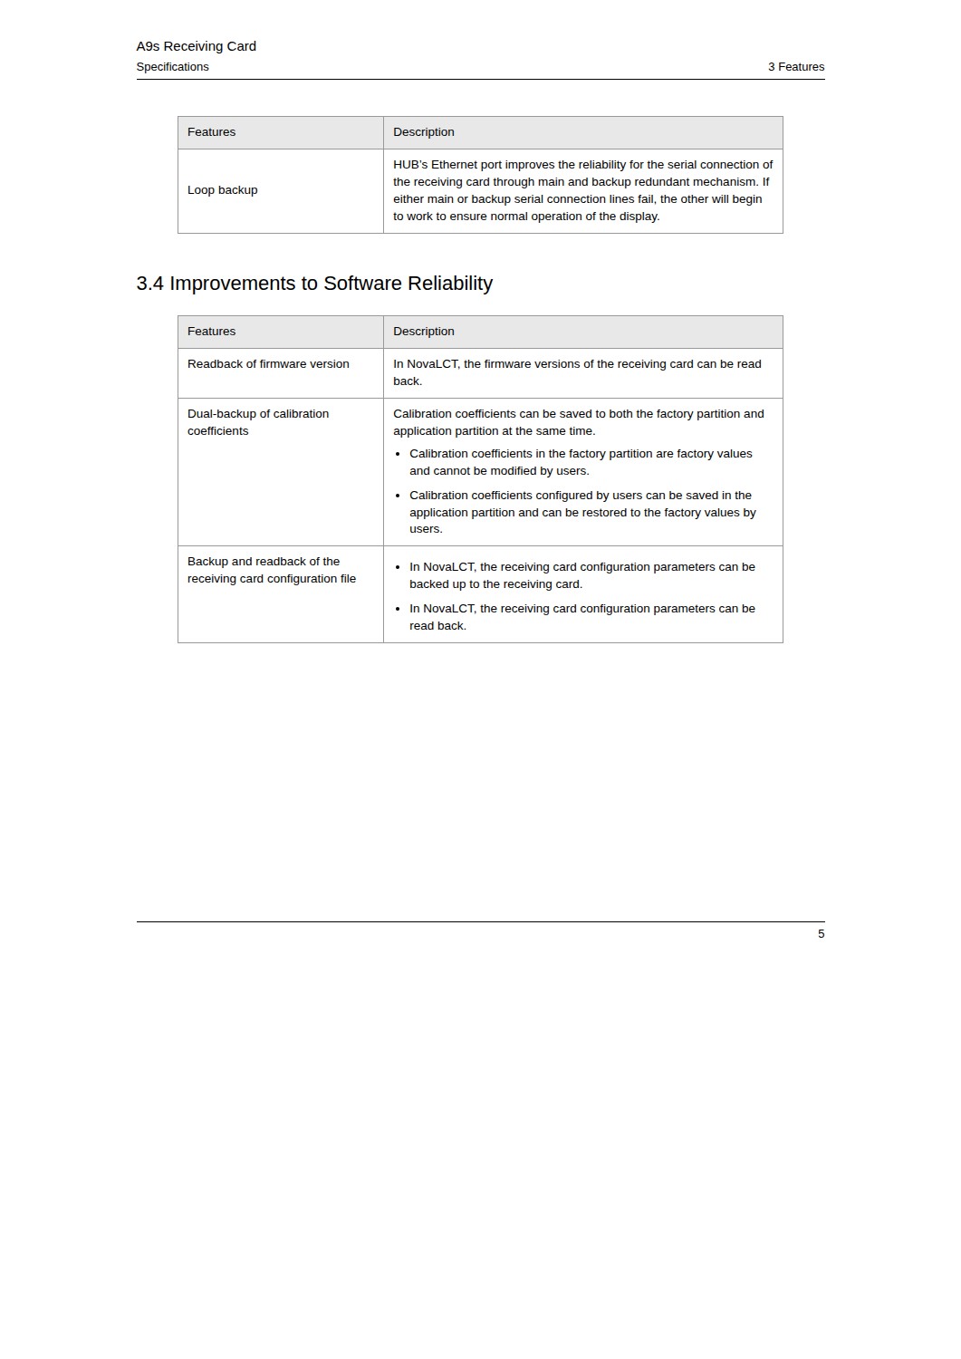A9s Receiving Card
Specifications 3 Features
| Features | Description |
| --- | --- |
| Loop backup | HUB’s Ethernet port improves the reliability for the serial connection of the receiving card through main and backup redundant mechanism. If either main or backup serial connection lines fail, the other will begin to work to ensure normal operation of the display. |
3.4 Improvements to Software Reliability
| Features | Description |
| --- | --- |
| Readback of firmware version | In NovaLCT, the firmware versions of the receiving card can be read back. |
| Dual-backup of calibration coefficients | Calibration coefficients can be saved to both the factory partition and application partition at the same time. Calibration coefficients in the factory partition are factory values and cannot be modified by users. Calibration coefficients configured by users can be saved in the application partition and can be restored to the factory values by users. |
| Backup and readback of the receiving card configuration file | In NovaLCT, the receiving card configuration parameters can be backed up to the receiving card. In NovaLCT, the receiving card configuration parameters can be read back. |
5